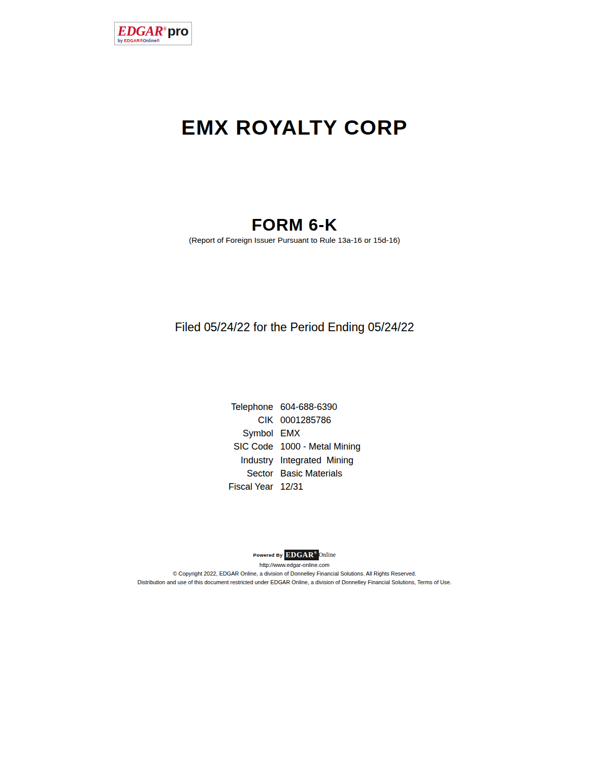EDGAR®pro
by EDGAR®Online®
EMX ROYALTY CORP
FORM 6-K
(Report of Foreign Issuer Pursuant to Rule 13a-16 or 15d-16)
Filed 05/24/22 for the Period Ending 05/24/22
| Telephone | 604-688-6390 |
| CIK | 0001285786 |
| Symbol | EMX |
| SIC Code | 1000 - Metal Mining |
| Industry | Integrated Mining |
| Sector | Basic Materials |
| Fiscal Year | 12/31 |
Powered By EDGAR®Online
http://www.edgar-online.com
© Copyright 2022, EDGAR Online, a division of Donnelley Financial Solutions. All Rights Reserved.
Distribution and use of this document restricted under EDGAR Online, a division of Donnelley Financial Solutions, Terms of Use.